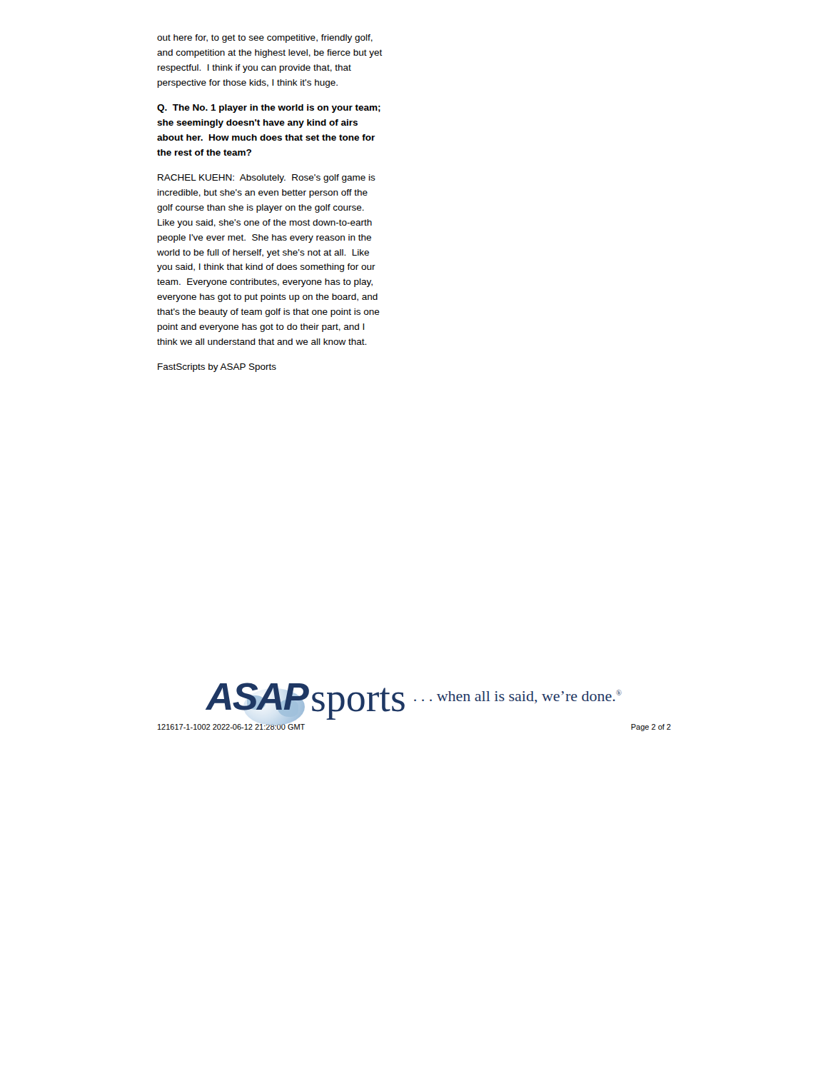out here for, to get to see competitive, friendly golf, and competition at the highest level, be fierce but yet respectful. I think if you can provide that, that perspective for those kids, I think it's huge.
Q. The No. 1 player in the world is on your team; she seemingly doesn't have any kind of airs about her. How much does that set the tone for the rest of the team?
RACHEL KUEHN: Absolutely. Rose's golf game is incredible, but she's an even better person off the golf course than she is player on the golf course. Like you said, she's one of the most down-to-earth people I've ever met. She has every reason in the world to be full of herself, yet she's not at all. Like you said, I think that kind of does something for our team. Everyone contributes, everyone has to play, everyone has got to put points up on the board, and that's the beauty of team golf is that one point is one point and everyone has got to do their part, and I think we all understand that and we all know that.
FastScripts by ASAP Sports
ASAP sports . . . when all is said, we’re done.®
121617-1-1002 2022-06-12 21:28:00 GMT Page 2 of 2